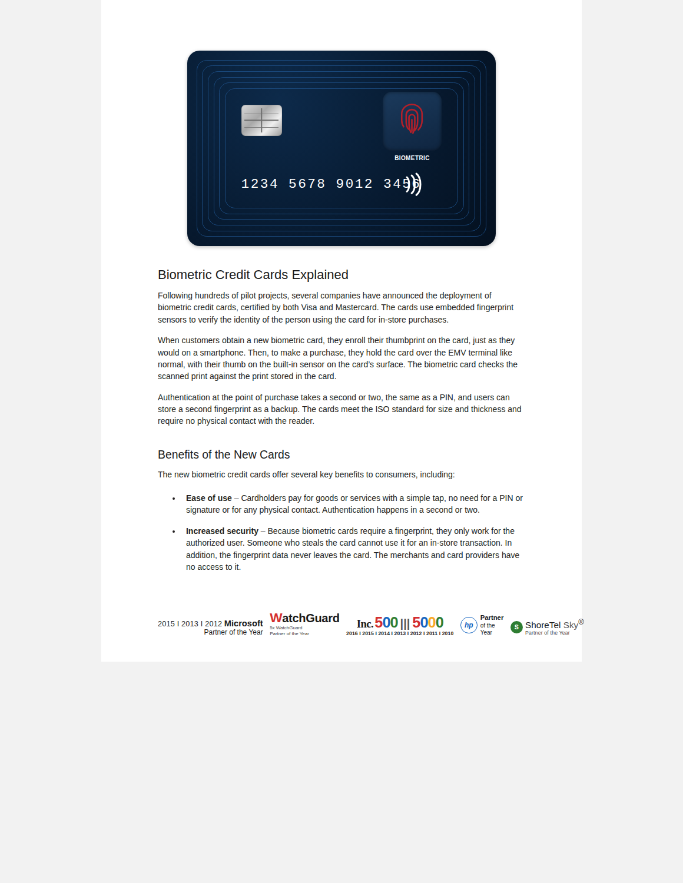BIOMETRIC
1234 5678 9012 3456
Biometric Credit Cards Explained
Following hundreds of pilot projects, several companies have announced the deployment of biometric credit cards, certified by both Visa and Mastercard. The cards use embedded fingerprint sensors to verify the identity of the person using the card for in-store purchases.
When customers obtain a new biometric card, they enroll their thumbprint on the card, just as they would on a smartphone. Then, to make a purchase, they hold the card over the EMV terminal like normal, with their thumb on the built-in sensor on the card’s surface. The biometric card checks the scanned print against the print stored in the card.
Authentication at the point of purchase takes a second or two, the same as a PIN, and users can store a second fingerprint as a backup. The cards meet the ISO standard for size and thickness and require no physical contact with the reader.
Benefits of the New Cards
The new biometric credit cards offer several key benefits to consumers, including:
Ease of use – Cardholders pay for goods or services with a simple tap, no need for a PIN or signature or for any physical contact. Authentication happens in a second or two.
Increased security – Because biometric cards require a fingerprint, they only work for the authorized user. Someone who steals the card cannot use it for an in-store transaction. In addition, the fingerprint data never leaves the card. The merchants and card providers have no access to it.
2015 I 2013 I 2012 Microsoft
Partner of the Year
WatchGuard
5x WatchGuard
Partner of the Year
Inc. 500 ||| 5000
2016 I 2015 I 2014 I 2013 I 2012 I 2011 I 2010
hp
Partner of the
Year
S
ShoreTel Sky®
Partner of the Year